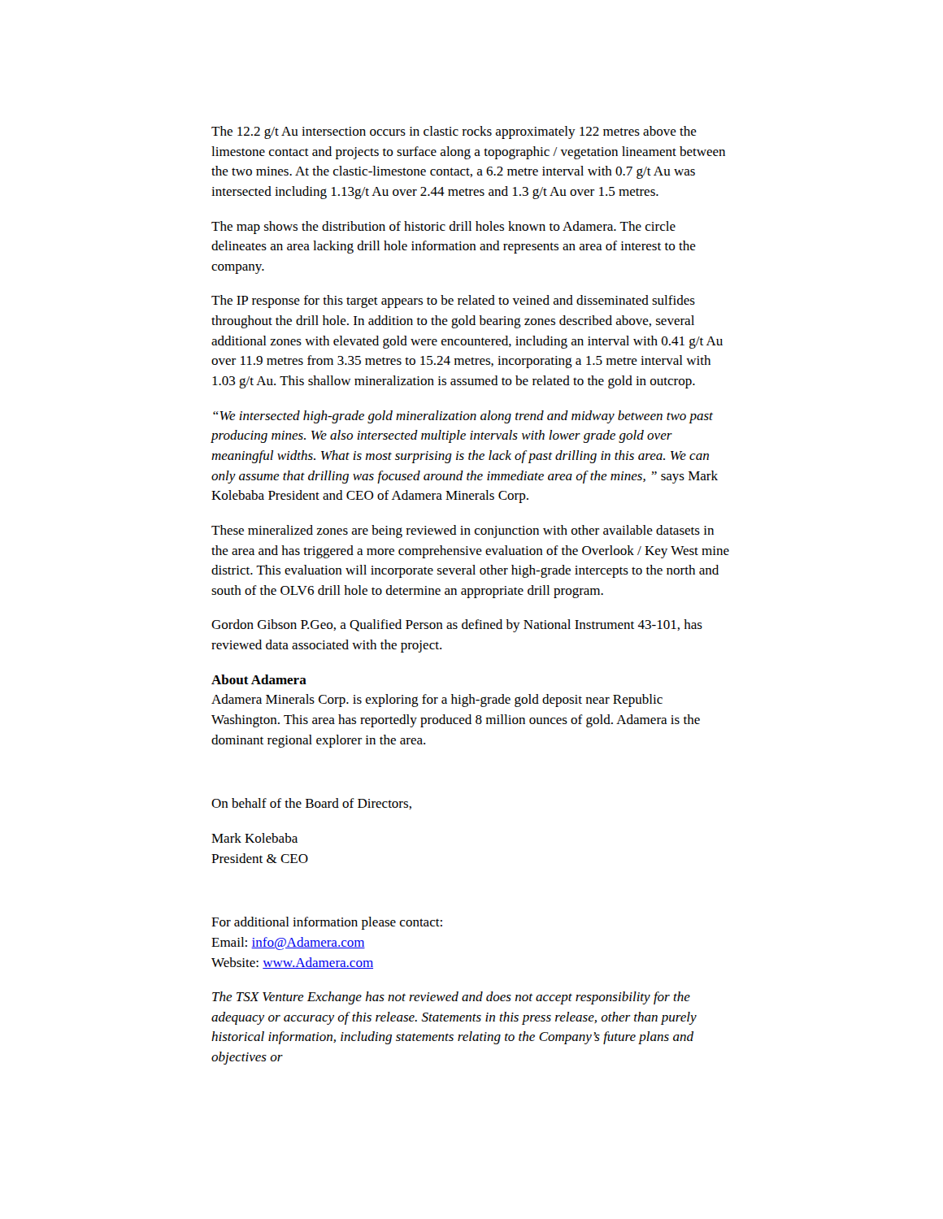The 12.2 g/t Au intersection occurs in clastic rocks approximately 122 metres above the limestone contact and projects to surface along a topographic / vegetation lineament between the two mines. At the clastic-limestone contact, a 6.2 metre interval with 0.7 g/t Au was intersected including 1.13g/t Au over 2.44 metres and 1.3 g/t Au over 1.5 metres.
The map shows the distribution of historic drill holes known to Adamera. The circle delineates an area lacking drill hole information and represents an area of interest to the company.
The IP response for this target appears to be related to veined and disseminated sulfides throughout the drill hole. In addition to the gold bearing zones described above, several additional zones with elevated gold were encountered, including an interval with 0.41 g/t Au over 11.9 metres from 3.35 metres to 15.24 metres, incorporating a 1.5 metre interval with 1.03 g/t Au. This shallow mineralization is assumed to be related to the gold in outcrop.
“We intersected high-grade gold mineralization along trend and midway between two past producing mines. We also intersected multiple intervals with lower grade gold over meaningful widths. What is most surprising is the lack of past drilling in this area. We can only assume that drilling was focused around the immediate area of the mines, ” says Mark Kolebaba President and CEO of Adamera Minerals Corp.
These mineralized zones are being reviewed in conjunction with other available datasets in the area and has triggered a more comprehensive evaluation of the Overlook / Key West mine district. This evaluation will incorporate several other high-grade intercepts to the north and south of the OLV6 drill hole to determine an appropriate drill program.
Gordon Gibson P.Geo, a Qualified Person as defined by National Instrument 43-101, has reviewed data associated with the project.
About Adamera
Adamera Minerals Corp. is exploring for a high-grade gold deposit near Republic Washington. This area has reportedly produced 8 million ounces of gold. Adamera is the dominant regional explorer in the area.
On behalf of the Board of Directors,
Mark Kolebaba President & CEO
For additional information please contact:
Email: info@Adamera.com
Website: www.Adamera.com
The TSX Venture Exchange has not reviewed and does not accept responsibility for the adequacy or accuracy of this release. Statements in this press release, other than purely historical information, including statements relating to the Company’s future plans and objectives or